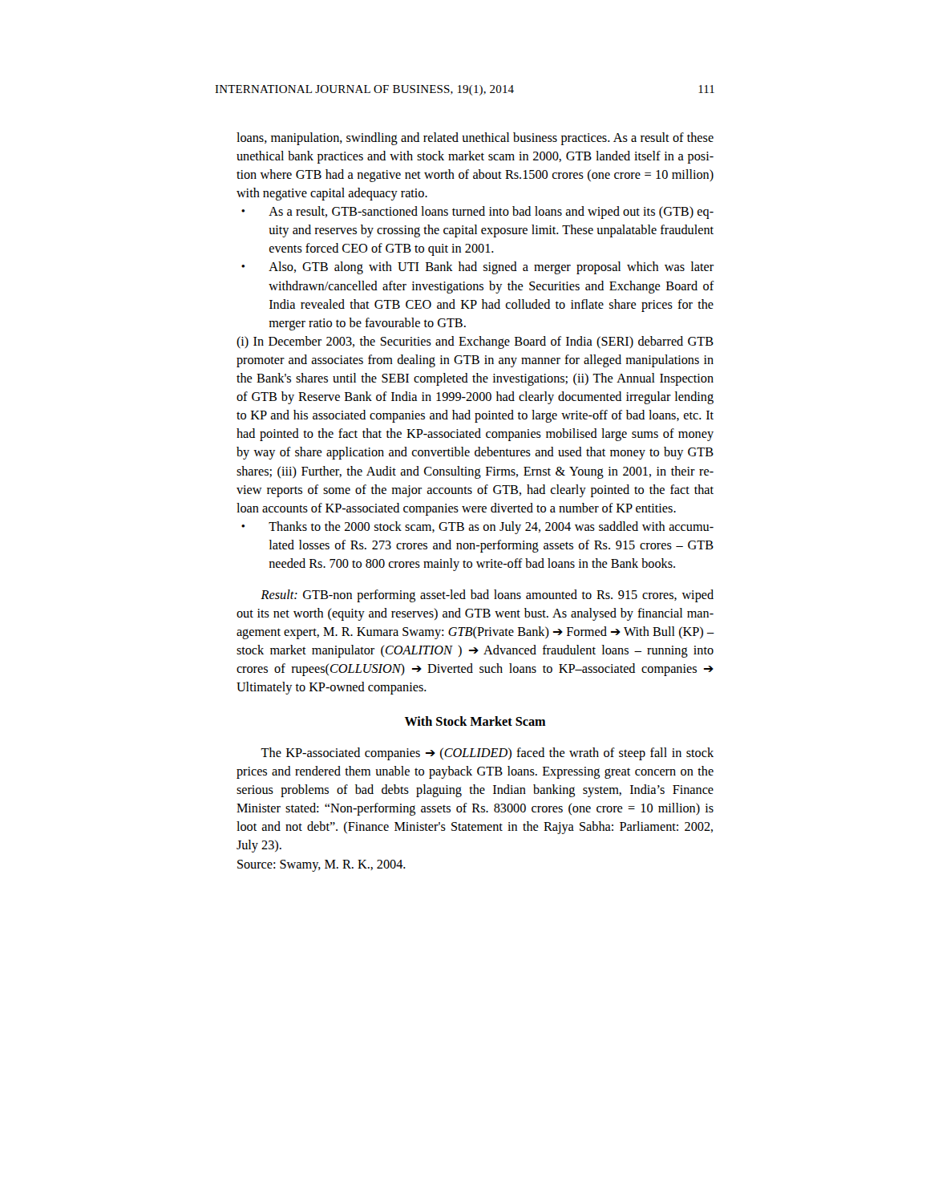International Journal of Business, 19(1), 2014 111
loans, manipulation, swindling and related unethical business practices. As a result of these unethical bank practices and with stock market scam in 2000, GTB landed itself in a position where GTB had a negative net worth of about Rs.1500 crores (one crore = 10 million) with negative capital adequacy ratio.
As a result, GTB-sanctioned loans turned into bad loans and wiped out its (GTB) equity and reserves by crossing the capital exposure limit. These unpalatable fraudulent events forced CEO of GTB to quit in 2001.
Also, GTB along with UTI Bank had signed a merger proposal which was later withdrawn/cancelled after investigations by the Securities and Exchange Board of India revealed that GTB CEO and KP had colluded to inflate share prices for the merger ratio to be favourable to GTB.
(i) In December 2003, the Securities and Exchange Board of India (SERI) debarred GTB promoter and associates from dealing in GTB in any manner for alleged manipulations in the Bank's shares until the SEBI completed the investigations; (ii) The Annual Inspection of GTB by Reserve Bank of India in 1999-2000 had clearly documented irregular lending to KP and his associated companies and had pointed to large write-off of bad loans, etc. It had pointed to the fact that the KP-associated companies mobilised large sums of money by way of share application and convertible debentures and used that money to buy GTB shares; (iii) Further, the Audit and Consulting Firms, Ernst & Young in 2001, in their review reports of some of the major accounts of GTB, had clearly pointed to the fact that loan accounts of KP-associated companies were diverted to a number of KP entities.
Thanks to the 2000 stock scam, GTB as on July 24, 2004 was saddled with accumulated losses of Rs. 273 crores and non-performing assets of Rs. 915 crores – GTB needed Rs. 700 to 800 crores mainly to write-off bad loans in the Bank books.
Result: GTB-non performing asset-led bad loans amounted to Rs. 915 crores, wiped out its net worth (equity and reserves) and GTB went bust. As analysed by financial management expert, M. R. Kumara Swamy: GTB(Private Bank) ➔ Formed ➔ With Bull (KP) – stock market manipulator (COALITION ) ➔ Advanced fraudulent loans – running into crores of rupees(COLLUSION) ➔ Diverted such loans to KP–associated companies ➔ Ultimately to KP-owned companies.
With Stock Market Scam
The KP-associated companies ➔ (COLLIDED) faced the wrath of steep fall in stock prices and rendered them unable to payback GTB loans. Expressing great concern on the serious problems of bad debts plaguing the Indian banking system, India’s Finance Minister stated: “Non-performing assets of Rs. 83000 crores (one crore = 10 million) is loot and not debt”. (Finance Minister's Statement in the Rajya Sabha: Parliament: 2002, July 23).
Source: Swamy, M. R. K., 2004.